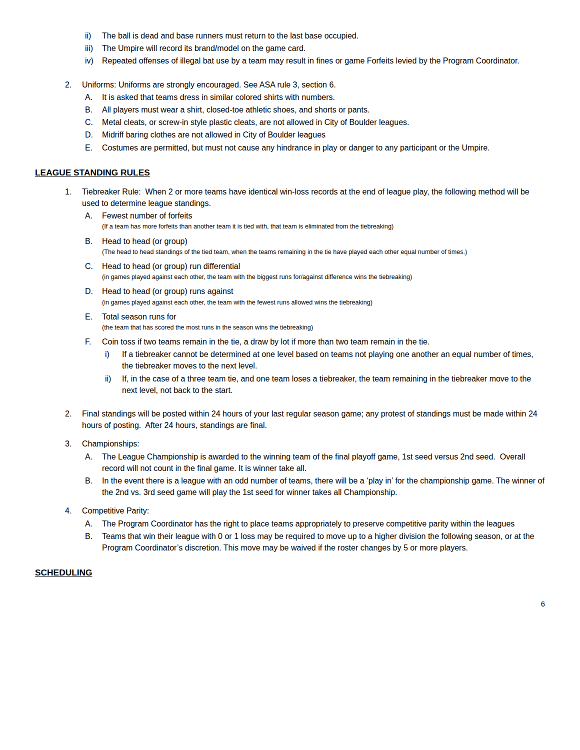ii)
The ball is dead and base runners must return to the last base occupied.
iii)
The Umpire will record its brand/model on the game card.
iv)
Repeated offenses of illegal bat use by a team may result in fines or game Forfeits levied by the Program Coordinator.
2.
Uniforms: Uniforms are strongly encouraged. See ASA rule 3, section 6.
A.
It is asked that teams dress in similar colored shirts with numbers.
B.
All players must wear a shirt, closed-toe athletic shoes, and shorts or pants.
C.
Metal cleats, or screw-in style plastic cleats, are not allowed in City of Boulder leagues.
D.
Midriff baring clothes are not allowed in City of Boulder leagues
E.
Costumes are permitted, but must not cause any hindrance in play or danger to any participant or the Umpire.
LEAGUE STANDING RULES
1.
Tiebreaker Rule: When 2 or more teams have identical win-loss records at the end of league play, the following method will be used to determine league standings.
A.
Fewest number of forfeits
(If a team has more forfeits than another team it is tied with, that team is eliminated from the tiebreaking)
B.
Head to head (or group)
(The head to head standings of the tied team, when the teams remaining in the tie have played each other equal number of times.)
C.
Head to head (or group) run differential
(in games played against each other, the team with the biggest runs for/against difference wins the tiebreaking)
D.
Head to head (or group) runs against
(in games played against each other, the team with the fewest runs allowed wins the tiebreaking)
E.
Total season runs for
(the team that has scored the most runs in the season wins the tiebreaking)
F.
Coin toss if two teams remain in the tie, a draw by lot if more than two team remain in the tie.
i)
If a tiebreaker cannot be determined at one level based on teams not playing one another an equal number of times, the tiebreaker moves to the next level.
ii)
If, in the case of a three team tie, and one team loses a tiebreaker, the team remaining in the tiebreaker move to the next level, not back to the start.
2.
Final standings will be posted within 24 hours of your last regular season game; any protest of standings must be made within 24 hours of posting. After 24 hours, standings are final.
3.
Championships:
A.
The League Championship is awarded to the winning team of the final playoff game, 1st seed versus 2nd seed. Overall record will not count in the final game. It is winner take all.
B.
In the event there is a league with an odd number of teams, there will be a ‘play in’ for the championship game. The winner of the 2nd vs. 3rd seed game will play the 1st seed for winner takes all Championship.
4.
Competitive Parity:
A.
The Program Coordinator has the right to place teams appropriately to preserve competitive parity within the leagues
B.
Teams that win their league with 0 or 1 loss may be required to move up to a higher division the following season, or at the Program Coordinator’s discretion. This move may be waived if the roster changes by 5 or more players.
SCHEDULING
6